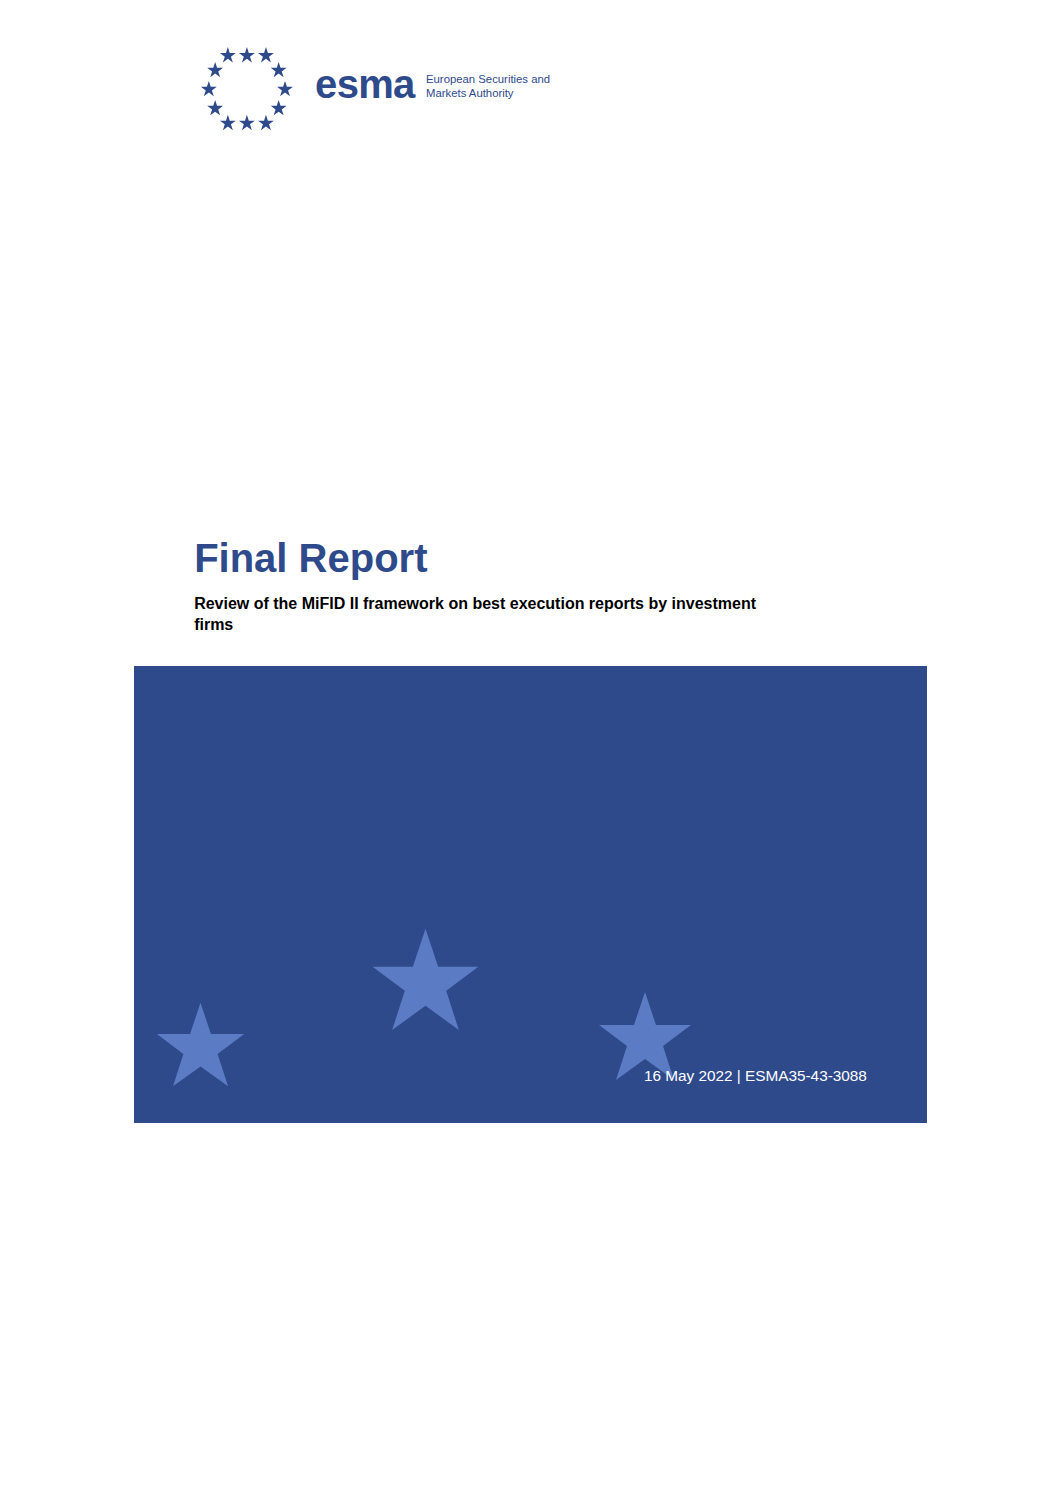esma European Securities and
Markets Authority
Final Report
Review of the MiFID II framework on best execution reports by investment firms
16 May 2022 | ESMA35-43-3088